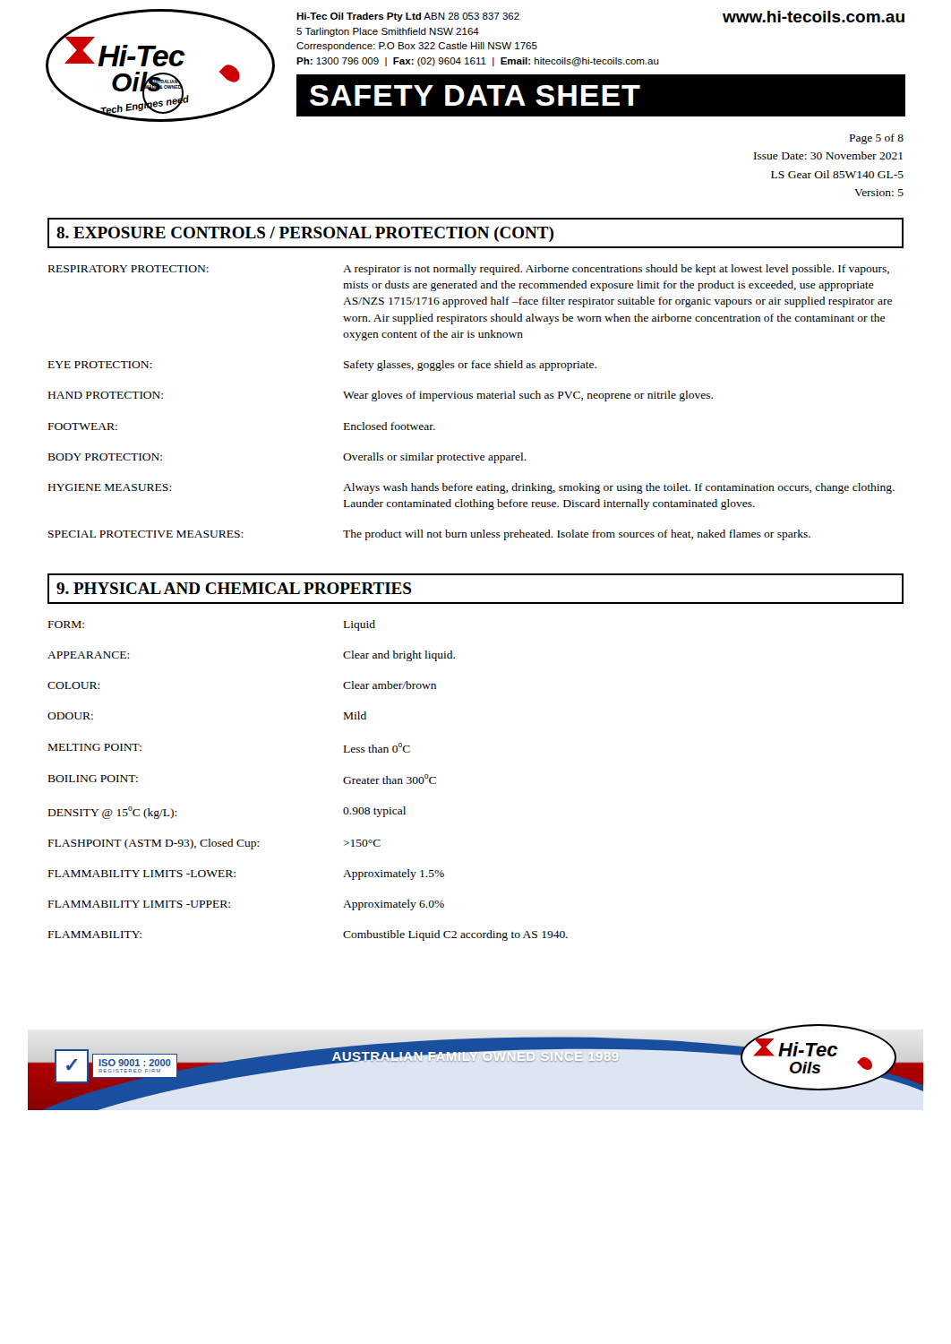Hi-Tec
Oils
High Tech Engines need
AUSTRALIAN
MADE & OWNED
www.hi-tecoils.com.au
Hi-Tec Oil Traders Pty Ltd ABN 28 053 837 362
5 Tarlington Place Smithfield NSW 2164
Correspondence: P.O Box 322 Castle Hill NSW 1765
Ph: 1300 796 009 | Fax: (02) 9604 1611 | Email: hitecoils@hi-tecoils.com.au
SAFETY DATA SHEET
Page 5 of 8
Issue Date: 30 November 2021
LS Gear Oil 85W140 GL-5
Version: 5
8. EXPOSURE CONTROLS / PERSONAL PROTECTION (CONT)
| RESPIRATORY PROTECTION: | A respirator is not normally required. Airborne concentrations should be kept at lowest level possible. If vapours, mists or dusts are generated and the recommended exposure limit for the product is exceeded, use appropriate AS/NZS 1715/1716 approved half –face filter respirator suitable for organic vapours or air supplied respirator are worn. Air supplied respirators should always be worn when the airborne concentration of the contaminant or the oxygen content of the air is unknown |
| EYE PROTECTION: | Safety glasses, goggles or face shield as appropriate. |
| HAND PROTECTION: | Wear gloves of impervious material such as PVC, neoprene or nitrile gloves. |
| FOOTWEAR: | Enclosed footwear. |
| BODY PROTECTION: | Overalls or similar protective apparel. |
| HYGIENE MEASURES: | Always wash hands before eating, drinking, smoking or using the toilet. If contamination occurs, change clothing. Launder contaminated clothing before reuse. Discard internally contaminated gloves. |
| SPECIAL PROTECTIVE MEASURES: | The product will not burn unless preheated. Isolate from sources of heat, naked flames or sparks. |
9. PHYSICAL AND CHEMICAL PROPERTIES
| FORM: | Liquid |
| APPEARANCE: | Clear and bright liquid. |
| COLOUR: | Clear amber/brown |
| ODOUR: | Mild |
| MELTING POINT: | Less than 0 o C |
| BOILING POINT: | Greater than 300 o C |
| DENSITY @ 15 o C (kg/L): | 0.908 typical |
| FLASHPOINT (ASTM D-93), Closed Cup: | >150°C |
| FLAMMABILITY LIMITS -LOWER: | Approximately 1.5% |
| FLAMMABILITY LIMITS -UPPER: | Approximately 6.0% |
| FLAMMABILITY: | Combustible Liquid C2 according to AS 1940. |
AUSTRALIAN FAMILY OWNED SINCE 1989
✓
ISO 9001 : 2000REGISTERED FIRM
Hi-Tec
Oils